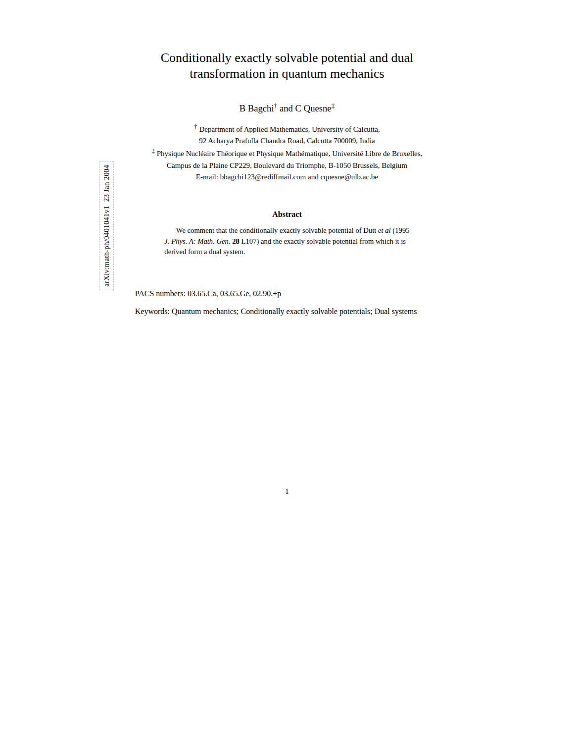arXiv:math-ph/0401041v1 23 Jan 2004
Conditionally exactly solvable potential and dual
transformation in quantum mechanics
B Bagchi† and C Quesne‡
† Department of Applied Mathematics, University of Calcutta,
92 Acharya Prafulla Chandra Road, Calcutta 700009, India
‡ Physique Nucléaire Théorique et Physique Mathématique, Université Libre de Bruxelles,
Campus de la Plaine CP229, Boulevard du Triomphe, B-1050 Brussels, Belgium
E-mail: bbagchi123@rediffmail.com and cquesne@ulb.ac.be
Abstract
We comment that the conditionally exactly solvable potential of Dutt et al (1995 J. Phys. A: Math. Gen. 28 L107) and the exactly solvable potential from which it is derived form a dual system.
PACS numbers: 03.65.Ca, 03.65.Ge, 02.90.+p
Keywords: Quantum mechanics; Conditionally exactly solvable potentials; Dual systems
1